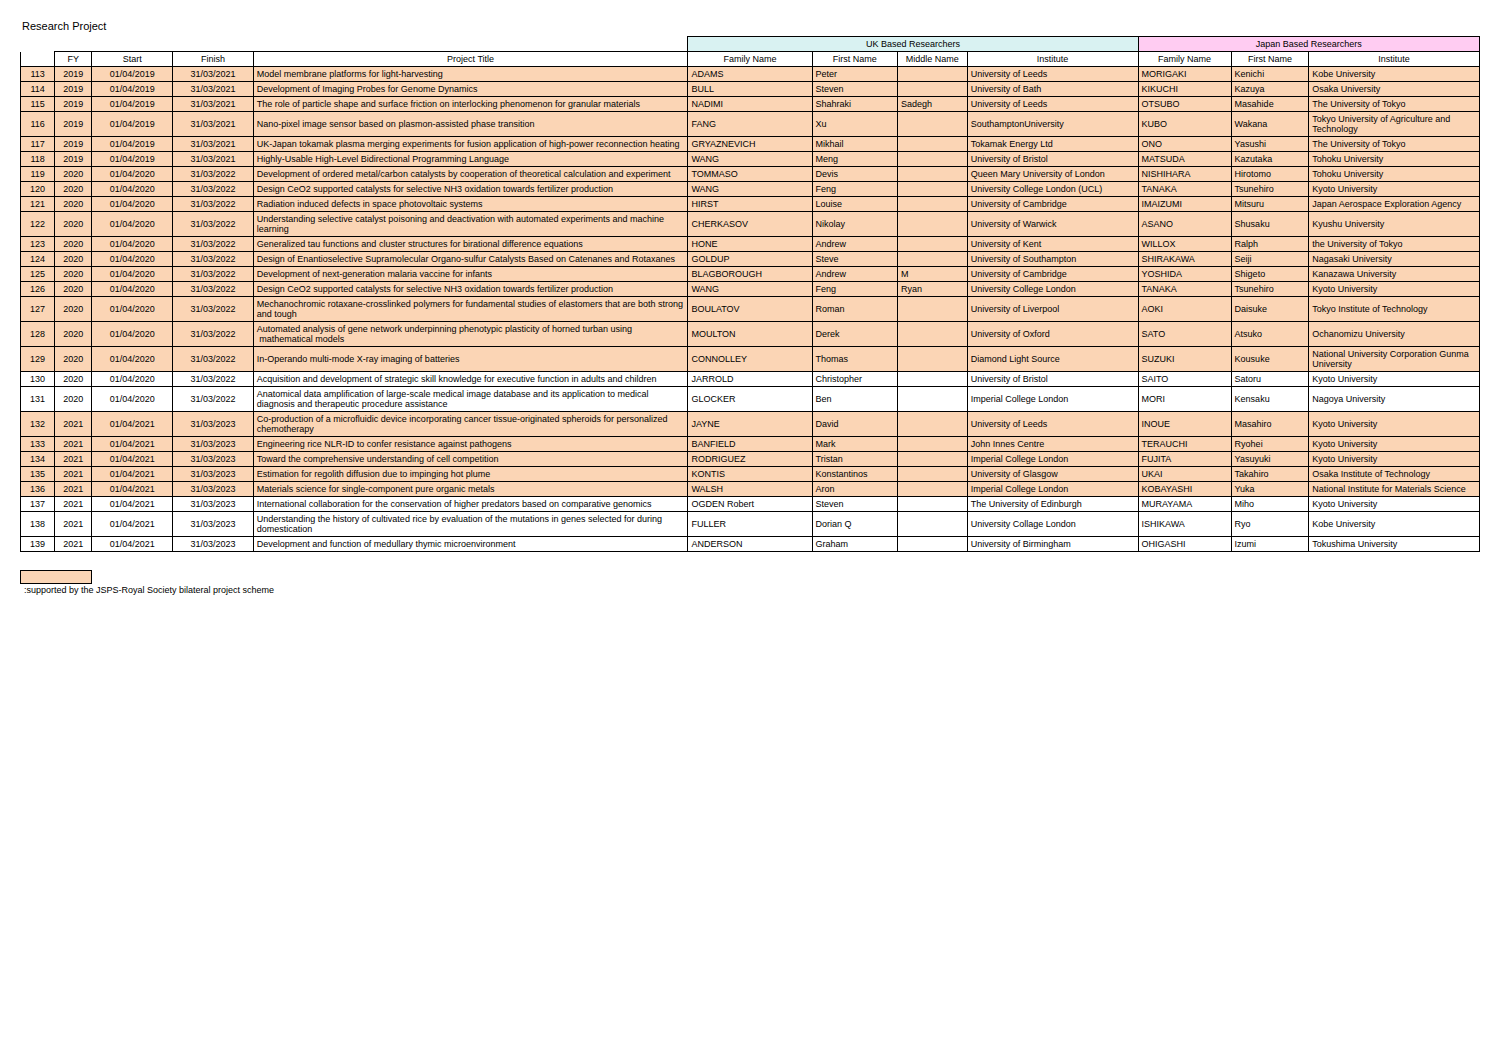Research Project
| | UK Based Researchers | Japan Based Researchers |
| --- | --- | --- |
| | FY | Start | Finish | Project Title | Family Name | First Name | Middle Name | Institute | Family Name | First Name | Institute |
| 113 | 2019 | 01/04/2019 | 31/03/2021 | Model membrane platforms for light-harvesting | ADAMS | Peter | | University of Leeds | MORIGAKI | Kenichi | Kobe University |
| 114 | 2019 | 01/04/2019 | 31/03/2021 | Development of Imaging Probes for Genome Dynamics | BULL | Steven | | University of Bath | KIKUCHI | Kazuya | Osaka University |
| 115 | 2019 | 01/04/2019 | 31/03/2021 | The role of particle shape and surface friction on interlocking phenomenon for granular materials | NADIMI | Shahraki | Sadegh | University of Leeds | OTSUBO | Masahide | The University of Tokyo |
| 116 | 2019 | 01/04/2019 | 31/03/2021 | Nano-pixel image sensor based on plasmon-assisted phase transition | FANG | Xu | | SouthamptonUniversity | KUBO | Wakana | Tokyo University of Agriculture and Technology |
| 117 | 2019 | 01/04/2019 | 31/03/2021 | UK-Japan tokamak plasma merging experiments for fusion application of high-power reconnection heating | GRYAZNEVICH | Mikhail | | Tokamak Energy Ltd | ONO | Yasushi | The University of Tokyo |
| 118 | 2019 | 01/04/2019 | 31/03/2021 | Highly-Usable High-Level Bidirectional Programming Language | WANG | Meng | | University of Bristol | MATSUDA | Kazutaka | Tohoku University |
| 119 | 2020 | 01/04/2020 | 31/03/2022 | Development of ordered metal/carbon catalysts by cooperation of theoretical calculation and experiment | TOMMASO | Devis | | Queen Mary University of London | NISHIHARA | Hirotomo | Tohoku University |
| 120 | 2020 | 01/04/2020 | 31/03/2022 | Design CeO2 supported catalysts for selective NH3 oxidation towards fertilizer production | WANG | Feng | | University College London (UCL) | TANAKA | Tsunehiro | Kyoto University |
| 121 | 2020 | 01/04/2020 | 31/03/2022 | Radiation induced defects in space photovoltaic systems | HIRST | Louise | | University of Cambridge | IMAIZUMI | Mitsuru | Japan Aerospace Exploration Agency |
| 122 | 2020 | 01/04/2020 | 31/03/2022 | Understanding selective catalyst poisoning and deactivation with automated experiments and machine learning | CHERKASOV | Nikolay | | University of Warwick | ASANO | Shusaku | Kyushu University |
| 123 | 2020 | 01/04/2020 | 31/03/2022 | Generalized tau functions and cluster structures for birational difference equations | HONE | Andrew | | University of Kent | WILLOX | Ralph | the University of Tokyo |
| 124 | 2020 | 01/04/2020 | 31/03/2022 | Design of Enantioselective Supramolecular Organo-sulfur Catalysts Based on Catenanes and Rotaxanes | GOLDUP | Steve | | University of Southampton | SHIRAKAWA | Seiji | Nagasaki University |
| 125 | 2020 | 01/04/2020 | 31/03/2022 | Development of next-generation malaria vaccine for infants | BLAGBOROUGH | Andrew | M | University of Cambridge | YOSHIDA | Shigeto | Kanazawa University |
| 126 | 2020 | 01/04/2020 | 31/03/2022 | Design CeO2 supported catalysts for selective NH3 oxidation towards fertilizer production | WANG | Feng | Ryan | University College London | TANAKA | Tsunehiro | Kyoto University |
| 127 | 2020 | 01/04/2020 | 31/03/2022 | Mechanochromic rotaxane-crosslinked polymers for fundamental studies of elastomers that are both strong and tough | BOULATOV | Roman | | University of Liverpool | AOKI | Daisuke | Tokyo Institute of Technology |
| 128 | 2020 | 01/04/2020 | 31/03/2022 | Automated analysis of gene network underpinning phenotypic plasticity of horned turban using mathematical models | MOULTON | Derek | | University of Oxford | SATO | Atsuko | Ochanomizu University |
| 129 | 2020 | 01/04/2020 | 31/03/2022 | In-Operando multi-mode X-ray imaging of batteries | CONNOLLEY | Thomas | | Diamond Light Source | SUZUKI | Kousuke | National University Corporation Gunma University |
| 130 | 2020 | 01/04/2020 | 31/03/2022 | Acquisition and development of strategic skill knowledge for executive function in adults and children | JARROLD | Christopher | | University of Bristol | SAITO | Satoru | Kyoto University |
| 131 | 2020 | 01/04/2020 | 31/03/2022 | Anatomical data amplification of large-scale medical image database and its application to medical diagnosis and therapeutic procedure assistance | GLOCKER | Ben | | Imperial College London | MORI | Kensaku | Nagoya University |
| 132 | 2021 | 01/04/2021 | 31/03/2023 | Co-production of a microfluidic device incorporating cancer tissue-originated spheroids for personalized chemotherapy | JAYNE | David | | University of Leeds | INOUE | Masahiro | Kyoto University |
| 133 | 2021 | 01/04/2021 | 31/03/2023 | Engineering rice NLR-ID to confer resistance against pathogens | BANFIELD | Mark | | John Innes Centre | TERAUCHI | Ryohei | Kyoto University |
| 134 | 2021 | 01/04/2021 | 31/03/2023 | Toward the comprehensive understanding of cell competition | RODRIGUEZ | Tristan | | Imperial College London | FUJITA | Yasuyuki | Kyoto University |
| 135 | 2021 | 01/04/2021 | 31/03/2023 | Estimation for regolith diffusion due to impinging hot plume | KONTIS | Konstantinos | | University of Glasgow | UKAI | Takahiro | Osaka Institute of Technology |
| 136 | 2021 | 01/04/2021 | 31/03/2023 | Materials science for single-component pure organic metals | WALSH | Aron | | Imperial College London | KOBAYASHI | Yuka | National Institute for Materials Science |
| 137 | 2021 | 01/04/2021 | 31/03/2023 | International collaboration for the conservation of higher predators based on comparative genomics | OGDEN Robert | Steven | | The University of Edinburgh | MURAYAMA | Miho | Kyoto University |
| 138 | 2021 | 01/04/2021 | 31/03/2023 | Understanding the history of cultivated rice by evaluation of the mutations in genes selected for during domestication | FULLER | Dorian Q | | University Collage London | ISHIKAWA | Ryo | Kobe University |
| 139 | 2021 | 01/04/2021 | 31/03/2023 | Development and function of medullary thymic microenvironment | ANDERSON | Graham | | University of Birmingham | OHIGASHI | Izumi | Tokushima University |
:supported by the JSPS-Royal Society bilateral project scheme